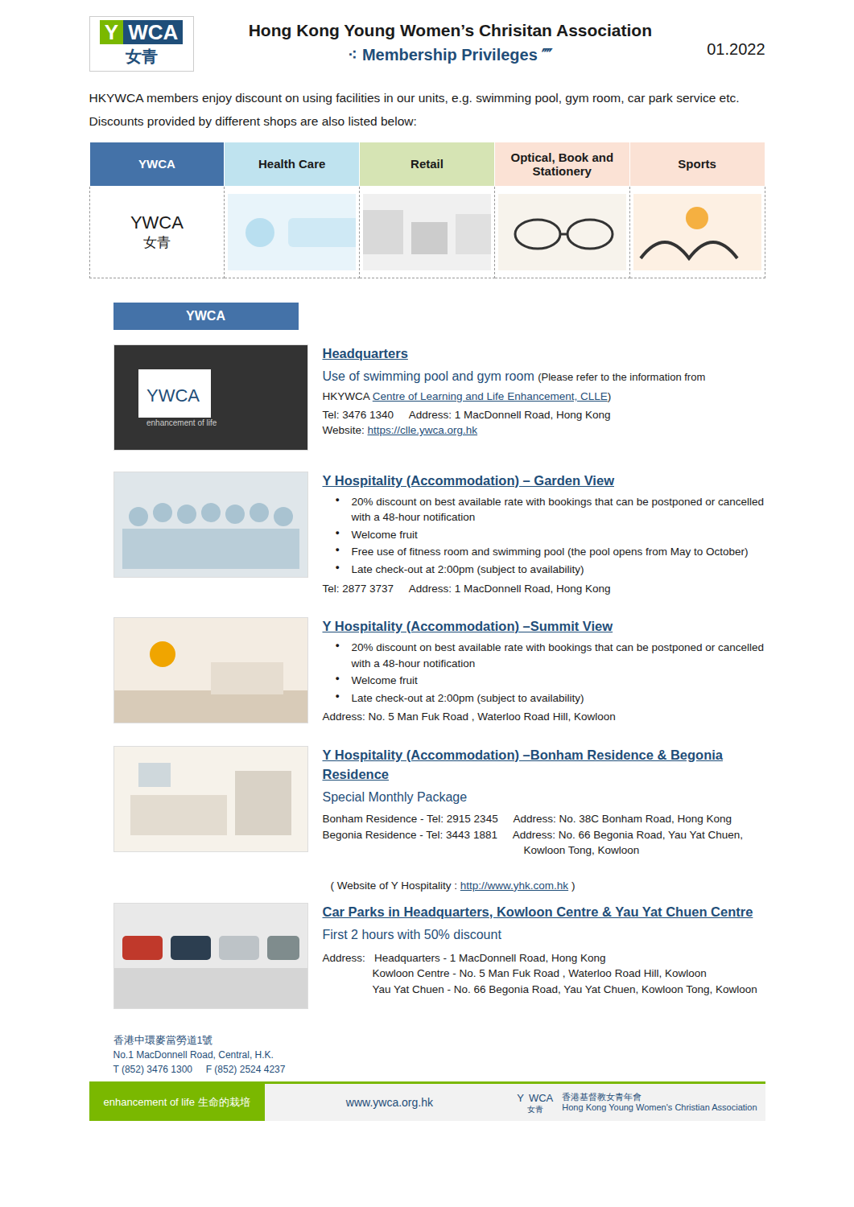YWCA
女青
Hong Kong Young Women’s Chrisitan Association
⁖ Membership Privileges ⁗
01.2022
HKYWCA members enjoy discount on using facilities in our units, e.g. swimming pool, gym room, car park service etc. Discounts provided by different shops are also listed below:
| YWCA | Health Care | Retail | Optical, Book and Stationery | Sports |
| --- | --- | --- | --- | --- |
| Y WCA 女青 | | | | |
YWCA
Headquarters
Use of swimming pool and gym room (Please refer to the information from
HKYWCA Centre of Learning and Life Enhancement, CLLE)
Tel: 3476 1340 Address: 1 MacDonnell Road, Hong Kong
Website: https://clle.ywca.org.hk
Y Hospitality (Accommodation) – Garden View
20% discount on best available rate with bookings that can be postponed or cancelled with a 48-hour notification
Welcome fruit
Free use of fitness room and swimming pool (the pool opens from May to October)
Late check-out at 2:00pm (subject to availability)
Tel: 2877 3737 Address: 1 MacDonnell Road, Hong Kong
Y Hospitality (Accommodation) –Summit View
20% discount on best available rate with bookings that can be postponed or cancelled with a 48-hour notification
Welcome fruit
Late check-out at 2:00pm (subject to availability)
Address: No. 5 Man Fuk Road , Waterloo Road Hill, Kowloon
Y Hospitality (Accommodation) –Bonham Residence & Begonia Residence
Special Monthly Package
Bonham Residence - Tel: 2915 2345 Address: No. 38C Bonham Road, Hong Kong
Begonia Residence - Tel: 3443 1881 Address: No. 66 Begonia Road, Yau Yat Chuen,
Kowloon Tong, Kowloon
( Website of Y Hospitality : http://www.yhk.com.hk )
Car Parks in Headquarters, Kowloon Centre & Yau Yat Chuen Centre
First 2 hours with 50% discount
Address: Headquarters - 1 MacDonnell Road, Hong Kong
Kowloon Centre - No. 5 Man Fuk Road , Waterloo Road Hill, Kowloon
Yau Yat Chuen - No. 66 Begonia Road, Yau Yat Chuen, Kowloon Tong, Kowloon
香港中環麥當勞道1號
No.1 MacDonnell Road, Central, H.K.
T (852) 3476 1300 F (852) 2524 4237
enhancement of life 生命的栽培
www.ywca.org.hk
YWCA
女青
香港基督教女青年會
Hong Kong Young Women's Christian Association